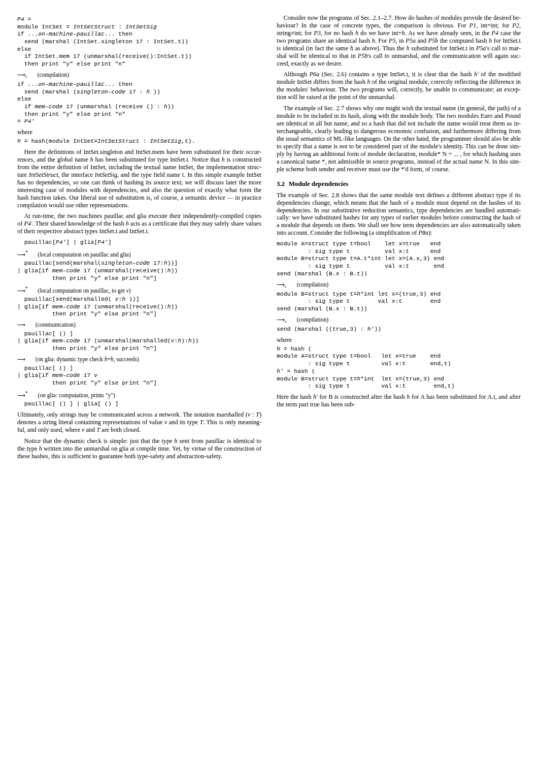P4 =
module IntSet = IntSetStruct : IntSetSig
if ...on-machine-pauillac... then
  send (marshal (IntSet.singleton 17 : IntSet.t))
else
  if IntSet.mem 17 (unmarshal(receive():IntSet.t))
  then print "y" else print "n"
⟶c (compilation)
if ...on-machine-pauillac... then
  send (marshal (singleton-code 17 : h ))
else
  if mem-code 17 (unmarshal (receive () : h))
  then print "y" else print "n"
= P4'
where
h = hash(module IntSet=IntSetStruct : IntSetSig,t).
Here the definitions of IntSet.singleton and IntSet.mem have been substituted for their occurrences, and the global name h has been substituted for type IntSet.t. Notice that h is constructed from the entire definition of IntSet, including the textual name IntSet, the implementation structure IntSetStruct, the interface IntSetSig, and the type field name t. In this simple example IntSet has no dependencies, so one can think of hashing its source text; we will discuss later the more interesting case of modules with dependencies, and also the question of exactly what form the hash function takes. Our liberal use of substitution is, of course, a semantic device — in practice compilation would use other representations.
At run-time, the two machines pauillac and glia execute their independently-compiled copies of P4'. Their shared knowledge of the hash h acts as a certificate that they may safely share values of their respective abstract types IntSet.t and IntSet.t.
  pauillac[P4'] | glia[P4']
⟶* (local computation on pauillac and glia)
  pauillac[send(marshal(singleton-code 17:h))]
| glia[if mem-code 17 (unmarshal(receive():h))
          then print "y" else print "n"]
⟶* (local computation on pauillac, to get v)
  pauillac[send(marshalled( v:h ))]
| glia[if mem-code 17 (unmarshal(receive():h))
          then print "y" else print "n"]
⟶ (communication)
  pauillac[ () ]
| glia[if mem-code 17 (unmarshal(marshalled(v:h):h))
          then print "y" else print "n"]
⟶ (on glia: dynamic type check h=h, succeeds)
  pauillac[ () ]
| glia[if mem-code 17 v
          then print "y" else print "n"]
⟶* (on glia: computation, prints "y")
  pauillac[ () ] | glia[ () ]
Ultimately, only strings may be communicated across a network. The notation marshalled (v : T) denotes a string literal containing representations of value v and its type T. This is only meaningful, and only used, where v and T are both closed.
Notice that the dynamic check is simple: just that the type h sent from pauillac is identical to the type h written into the unmarshal on glia at compile time. Yet, by virtue of the construction of these hashes, this is sufficient to guarantee both type-safety and abstraction-safety.
Consider now the programs of Sec. 2.1–2.7. How do hashes of modules provide the desired behaviour? In the case of concrete types, the comparison is obvious. For P1, int=int; for P2, string≠int; for P3, for no hash h do we have int=h. As we have already seen, in the P4 case the two programs share an identical hash h. For P5, in P5a and P5b the computed hash h for IntSet.t is identical (in fact the same h as above). Thus the h substituted for IntSet.t in P5a's call to marshal will be identical to that in P5b's call to unmarshal, and the communication will again succeed, exactly as we desire.
Although P6a (Sec. 2.6) contains a type IntSet.t, it is clear that the hash h' of the modified module IntSet differs from the hash h of the original module, correctly reflecting the difference in the modules' behaviour. The two programs will, correctly, be unable to communicate; an exception will be raised at the point of the unmarshal.
The example of Sec. 2.7 shows why one might wish the textual name (in general, the path) of a module to be included in its hash, along with the module body. The two modules Euro and Pound are identical in all but name, and so a hash that did not include the name would treat them as interchangeable, clearly leading to dangerous economic confusion, and furthermore differing from the usual semantics of ML-like languages. On the other hand, the programmer should also be able to specify that a name is not to be considered part of the module's identity. This can be done simply by having an additional form of module declaration, module* N = ... , for which hashing uses a canonical name *, not admissible in source programs, instead of the actual name N. In this simple scheme both sender and receiver must use the *'d form, of course.
3.2 Module dependencies
The example of Sec. 2.8 shows that the same module text defines a different abstract type if its dependencies change, which means that the hash of a module must depend on the hashes of its dependencies. In our substitutive reduction semantics, type dependencies are handled automatically: we have substituted hashes for any types of earlier modules before constructing the hash of a module that depends on them. We shall see how term dependencies are also automatically taken into account. Consider the following (a simplification of P8a):
module A=struct type t=bool    let x=true   end
         : sig type t          val x:t      end
module B=struct type t=A.t*int let x=(A.x,3) end
         : sig type t          val x:t       end
send (marshal (B.x : B.t))
⟶c (compilation)
module B=struct type t=h*int let x=(true,3) end
         : sig type t        val x:t        end
send (marshal (B.x : B.t))
⟶c (compilation)
send (marshal ((true,3) : h'))
where
h = hash (
module A=struct type t=bool   let x=true    end
         : sig type t         val x:t       end,t)
h' = hash (
module B=struct type t=h*int  let x=(true,3) end
         : sig type t         val x:t        end,t)
Here the hash h' for B is constructed after the hash h for A has been substituted for A.t, and after the term part true has been sub-